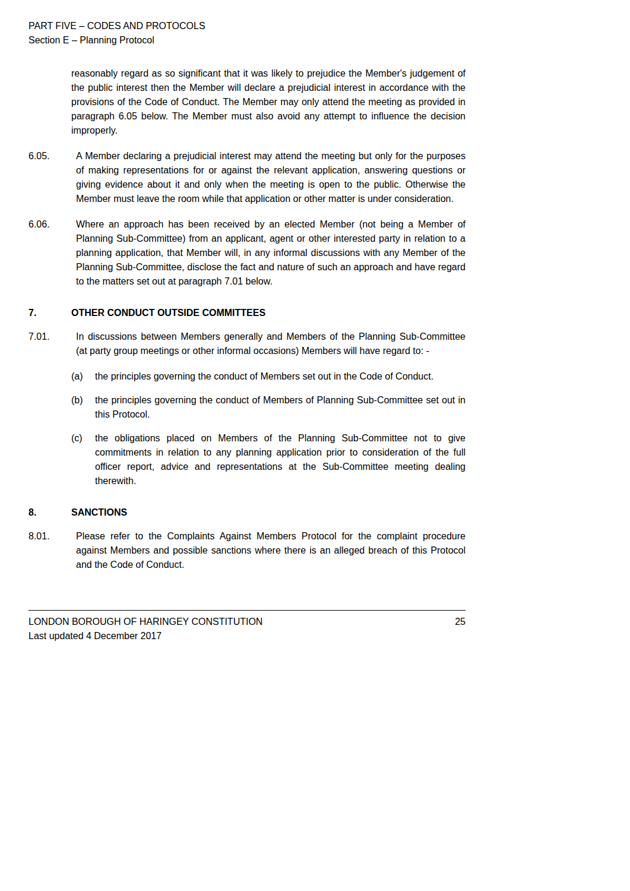PART FIVE – CODES AND PROTOCOLS
Section E – Planning Protocol
reasonably regard as so significant that it was likely to prejudice the Member's judgement of the public interest then the Member will declare a prejudicial interest in accordance with the provisions of the Code of Conduct. The Member may only attend the meeting as provided in paragraph 6.05 below. The Member must also avoid any attempt to influence the decision improperly.
6.05.
A Member declaring a prejudicial interest may attend the meeting but only for the purposes of making representations for or against the relevant application, answering questions or giving evidence about it and only when the meeting is open to the public. Otherwise the Member must leave the room while that application or other matter is under consideration.
6.06.
Where an approach has been received by an elected Member (not being a Member of Planning Sub-Committee) from an applicant, agent or other interested party in relation to a planning application, that Member will, in any informal discussions with any Member of the Planning Sub-Committee, disclose the fact and nature of such an approach and have regard to the matters set out at paragraph 7.01 below.
7. OTHER CONDUCT OUTSIDE COMMITTEES
7.01.
In discussions between Members generally and Members of the Planning Sub-Committee (at party group meetings or other informal occasions) Members will have regard to: -
(a) the principles governing the conduct of Members set out in the Code of Conduct.
(b) the principles governing the conduct of Members of Planning Sub-Committee set out in this Protocol.
(c) the obligations placed on Members of the Planning Sub-Committee not to give commitments in relation to any planning application prior to consideration of the full officer report, advice and representations at the Sub-Committee meeting dealing therewith.
8. SANCTIONS
8.01.
Please refer to the Complaints Against Members Protocol for the complaint procedure against Members and possible sanctions where there is an alleged breach of this Protocol and the Code of Conduct.
LONDON BOROUGH OF HARINGEY CONSTITUTION
Last updated 4 December 2017
25